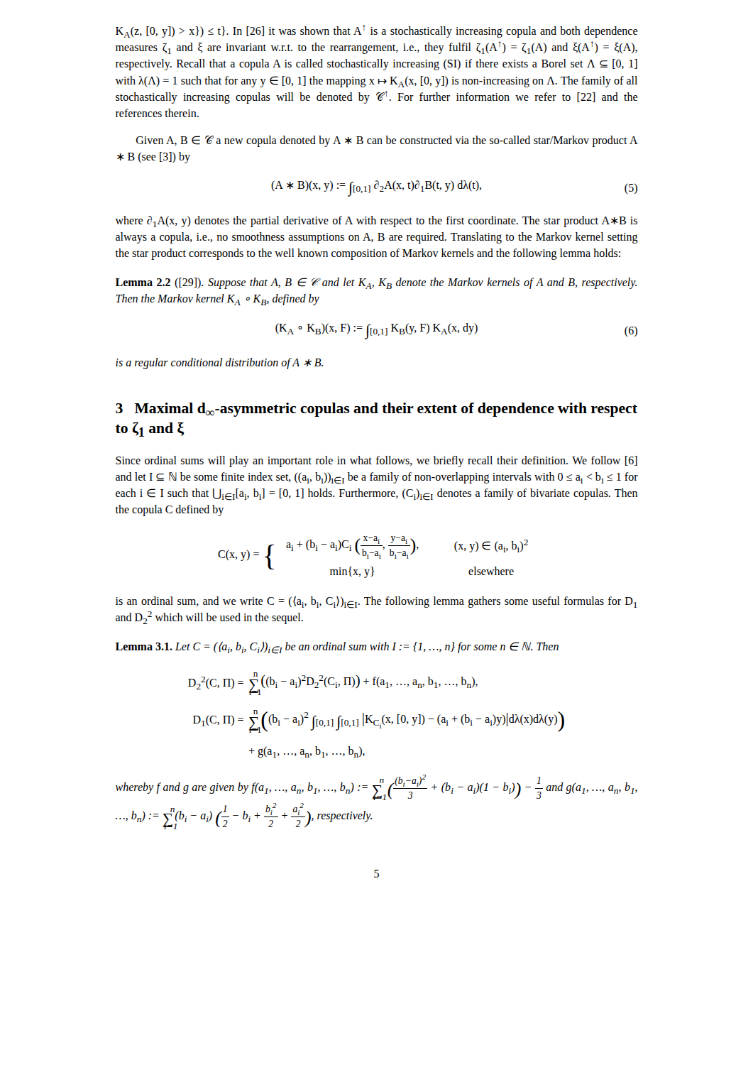KA(z, [0, y]) > x}) ≤ t}. In [26] it was shown that A↑ is a stochastically increasing copula and both dependence measures ζ1 and ξ are invariant w.r.t. to the rearrangement, i.e., they fulfil ζ1(A↑) = ζ1(A) and ξ(A↑) = ξ(A), respectively. Recall that a copula A is called stochastically increasing (SI) if there exists a Borel set Λ ⊆ [0, 1] with λ(Λ) = 1 such that for any y ∈ [0, 1] the mapping x ↦ KA(x, [0, y]) is non-increasing on Λ. The family of all stochastically increasing copulas will be denoted by 𝒞↑. For further information we refer to [22] and the references therein.
Given A, B ∈ 𝒞 a new copula denoted by A ∗ B can be constructed via the so-called star/Markov product A ∗ B (see [3]) by
(A ∗ B)(x, y) := ∫[0,1] ∂2A(x, t)∂1B(t, y) dλ(t), (5)
where ∂1A(x, y) denotes the partial derivative of A with respect to the first coordinate. The star product A∗B is always a copula, i.e., no smoothness assumptions on A, B are required. Translating to the Markov kernel setting the star product corresponds to the well known composition of Markov kernels and the following lemma holds:
Lemma 2.2 ([29]). Suppose that A, B ∈ 𝒞 and let KA, KB denote the Markov kernels of A and B, respectively. Then the Markov kernel KA ∘ KB, defined by
(KA ∘ KB)(x, F) := ∫[0,1] KB(y, F) KA(x, dy) (6)
is a regular conditional distribution of A ∗ B.
3 Maximal d∞-asymmetric copulas and their extent of dependence with respect to ζ1 and ξ
Since ordinal sums will play an important role in what follows, we briefly recall their definition. We follow [6] and let I ⊆ ℕ be some finite index set, ((ai, bi))i∈I be a family of non-overlapping intervals with 0 ≤ ai < bi ≤ 1 for each i ∈ I such that ⋃i∈I[ai, bi] = [0, 1] holds. Furthermore, (Ci)i∈I denotes a family of bivariate copulas. Then the copula C defined by
C(x, y) = {
| a i + (b i − a i )C i ( x−a i b i −a i , y−a i b i −a i ) , | (x, y) ∈ (a i , b i ) 2 |
| min{x, y} | elsewhere |
is an ordinal sum, and we write C = (⟨ai, bi, Ci⟩)i∈I. The following lemma gathers some useful formulas for D1 and D22 which will be used in the sequel.
Lemma 3.1. Let C = (⟨ai, bi, Ci⟩)i∈I be an ordinal sum with I := {1, …, n} for some n ∈ ℕ. Then
| D 2 2 (C, Π) = | ∑ i=1 n ( (b i − a i ) 2 D 2 2 (C i , Π) ) + f(a 1 , …, a n , b 1 , …, b n ), |
| D 1 (C, Π) = | ∑ i=1 n ( (b i − a i ) 2 ∫ [0,1] ∫ [0,1] / K C i (x, [0, y]) − (a i + (b i − a i )y) / dλ(x)dλ(y) ) |
| | + g(a 1 , …, a n , b 1 , …, b n ), |
whereby f and g are given by f(a1, …, an, b1, …, bn) := ∑i=1n ((bi−ai)23 + (bi − ai)(1 − bi)) − 13 and g(a1, …, an, b1, …, bn) := ∑i=1n(bi − ai) (12 − bi + bi22 + ai22), respectively.
5